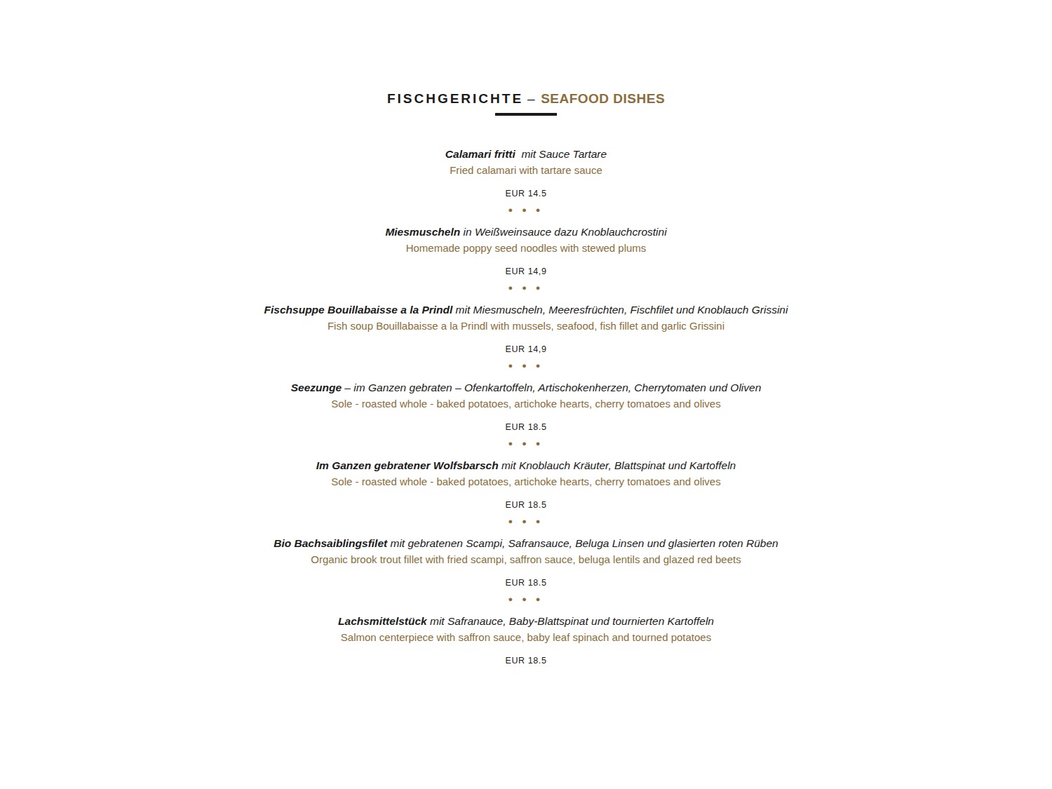FISCHGERICHTE–SEAFOOD DISHES
Calamari fritti mit Sauce Tartare
Fried calamari with tartare sauce
EUR 14.5
● ● ●
Miesmuscheln in Weißweinsauce dazu Knoblauchcrostini
Homemade poppy seed noodles with stewed plums
EUR 14,9
● ● ●
Fischsuppe Bouillabaisse a la Prindl mit Miesmuscheln, Meeresfrüchten, Fischfilet und Knoblauch Grissini
Fish soup Bouillabaisse a la Prindl with mussels, seafood, fish fillet and garlic Grissini
EUR 14,9
● ● ●
Seezunge – im Ganzen gebraten – Ofenkartoffeln, Artischokenherzen, Cherrytomaten und Oliven
Sole - roasted whole - baked potatoes, artichoke hearts, cherry tomatoes and olives
EUR 18.5
● ● ●
Im Ganzen gebratener Wolfsbarsch mit Knoblauch Kräuter, Blattspinat und Kartoffeln
Sole - roasted whole - baked potatoes, artichoke hearts, cherry tomatoes and olives
EUR 18.5
● ● ●
Bio Bachsaiblingsfilet mit gebratenen Scampi, Safransauce, Beluga Linsen und glasierten roten Rüben
Organic brook trout fillet with fried scampi, saffron sauce, beluga lentils and glazed red beets
EUR 18.5
● ● ●
Lachsmittelstück mit Safranauce, Baby-Blattspinat und tournierten Kartoffeln
Salmon centerpiece with saffron sauce, baby leaf spinach and tourned potatoes
EUR 18.5